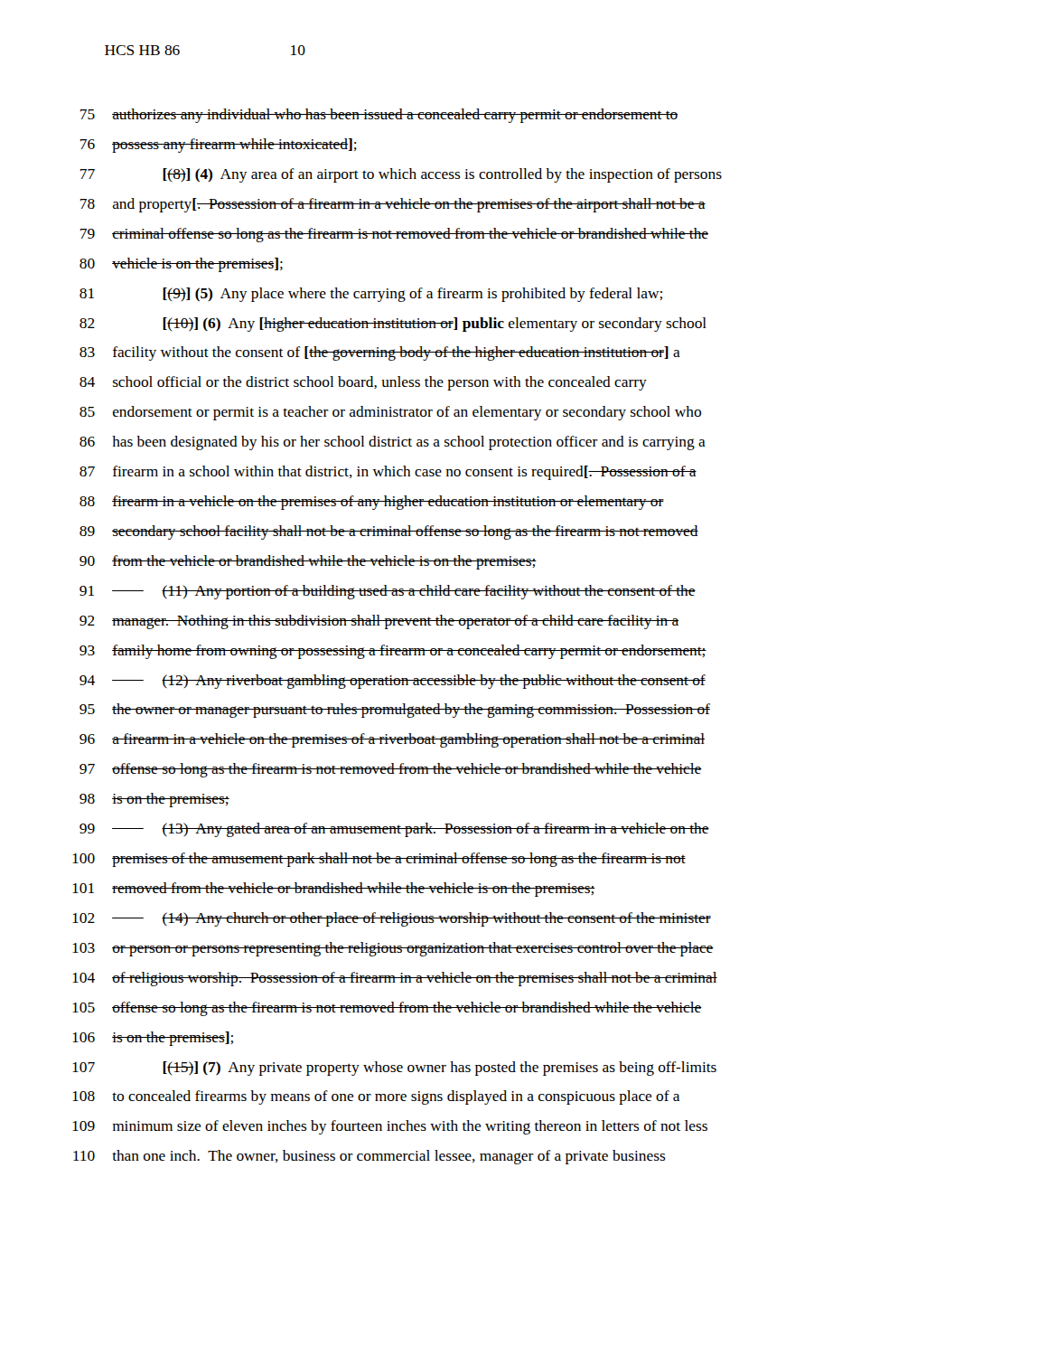HCS HB 86 10
75 authorizes any individual who has been issued a concealed carry permit or endorsement to
76 possess any firearm while intoxicated];
77 [(8)] (4) Any area of an airport to which access is controlled by the inspection of persons
78 and property[. Possession of a firearm in a vehicle on the premises of the airport shall not be a
79 criminal offense so long as the firearm is not removed from the vehicle or brandished while the
80 vehicle is on the premises];
81 [(9)] (5) Any place where the carrying of a firearm is prohibited by federal law;
82 [(10)] (6) Any [higher education institution or] public elementary or secondary school
83 facility without the consent of [the governing body of the higher education institution or] a
84 school official or the district school board, unless the person with the concealed carry
85 endorsement or permit is a teacher or administrator of an elementary or secondary school who
86 has been designated by his or her school district as a school protection officer and is carrying a
87 firearm in a school within that district, in which case no consent is required[. Possession of a
88 firearm in a vehicle on the premises of any higher education institution or elementary or
89 secondary school facility shall not be a criminal offense so long as the firearm is not removed
90 from the vehicle or brandished while the vehicle is on the premises;
91 (11) Any portion of a building used as a child care facility without the consent of the
92 manager. Nothing in this subdivision shall prevent the operator of a child care facility in a
93 family home from owning or possessing a firearm or a concealed carry permit or endorsement;
94 (12) Any riverboat gambling operation accessible by the public without the consent of
95 the owner or manager pursuant to rules promulgated by the gaming commission. Possession of
96 a firearm in a vehicle on the premises of a riverboat gambling operation shall not be a criminal
97 offense so long as the firearm is not removed from the vehicle or brandished while the vehicle
98 is on the premises;
99 (13) Any gated area of an amusement park. Possession of a firearm in a vehicle on the
100 premises of the amusement park shall not be a criminal offense so long as the firearm is not
101 removed from the vehicle or brandished while the vehicle is on the premises;
102 (14) Any church or other place of religious worship without the consent of the minister
103 or person or persons representing the religious organization that exercises control over the place
104 of religious worship. Possession of a firearm in a vehicle on the premises shall not be a criminal
105 offense so long as the firearm is not removed from the vehicle or brandished while the vehicle
106 is on the premises];
107 [(15)] (7) Any private property whose owner has posted the premises as being off-limits
108 to concealed firearms by means of one or more signs displayed in a conspicuous place of a
109 minimum size of eleven inches by fourteen inches with the writing thereon in letters of not less
110 than one inch. The owner, business or commercial lessee, manager of a private business